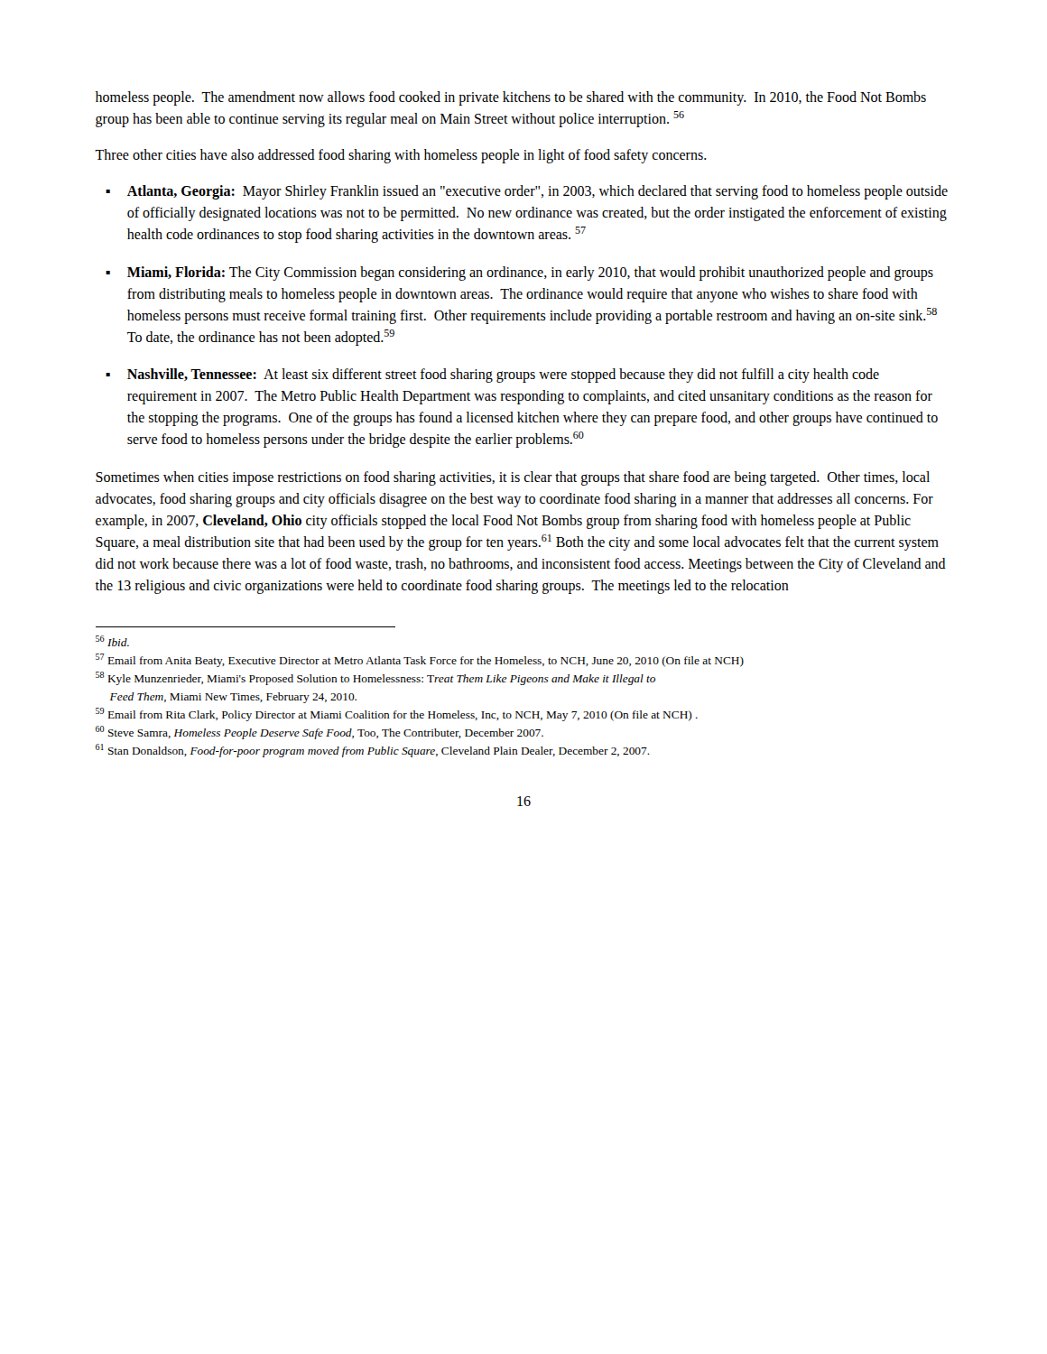homeless people. The amendment now allows food cooked in private kitchens to be shared with the community. In 2010, the Food Not Bombs group has been able to continue serving its regular meal on Main Street without police interruption. 56
Three other cities have also addressed food sharing with homeless people in light of food safety concerns.
Atlanta, Georgia: Mayor Shirley Franklin issued an "executive order", in 2003, which declared that serving food to homeless people outside of officially designated locations was not to be permitted. No new ordinance was created, but the order instigated the enforcement of existing health code ordinances to stop food sharing activities in the downtown areas. 57
Miami, Florida: The City Commission began considering an ordinance, in early 2010, that would prohibit unauthorized people and groups from distributing meals to homeless people in downtown areas. The ordinance would require that anyone who wishes to share food with homeless persons must receive formal training first. Other requirements include providing a portable restroom and having an on-site sink.58 To date, the ordinance has not been adopted.59
Nashville, Tennessee: At least six different street food sharing groups were stopped because they did not fulfill a city health code requirement in 2007. The Metro Public Health Department was responding to complaints, and cited unsanitary conditions as the reason for the stopping the programs. One of the groups has found a licensed kitchen where they can prepare food, and other groups have continued to serve food to homeless persons under the bridge despite the earlier problems.60
Sometimes when cities impose restrictions on food sharing activities, it is clear that groups that share food are being targeted. Other times, local advocates, food sharing groups and city officials disagree on the best way to coordinate food sharing in a manner that addresses all concerns. For example, in 2007, Cleveland, Ohio city officials stopped the local Food Not Bombs group from sharing food with homeless people at Public Square, a meal distribution site that had been used by the group for ten years.61 Both the city and some local advocates felt that the current system did not work because there was a lot of food waste, trash, no bathrooms, and inconsistent food access. Meetings between the City of Cleveland and the 13 religious and civic organizations were held to coordinate food sharing groups. The meetings led to the relocation
56 Ibid.
57 Email from Anita Beaty, Executive Director at Metro Atlanta Task Force for the Homeless, to NCH, June 20, 2010 (On file at NCH)
58 Kyle Munzenrieder, Miami's Proposed Solution to Homelessness: Treat Them Like Pigeons and Make it Illegal to
Feed Them, Miami New Times, February 24, 2010.
59 Email from Rita Clark, Policy Director at Miami Coalition for the Homeless, Inc, to NCH, May 7, 2010 (On file at NCH) .
60 Steve Samra, Homeless People Deserve Safe Food, Too, The Contributer, December 2007.
61 Stan Donaldson, Food-for-poor program moved from Public Square, Cleveland Plain Dealer, December 2, 2007.
16